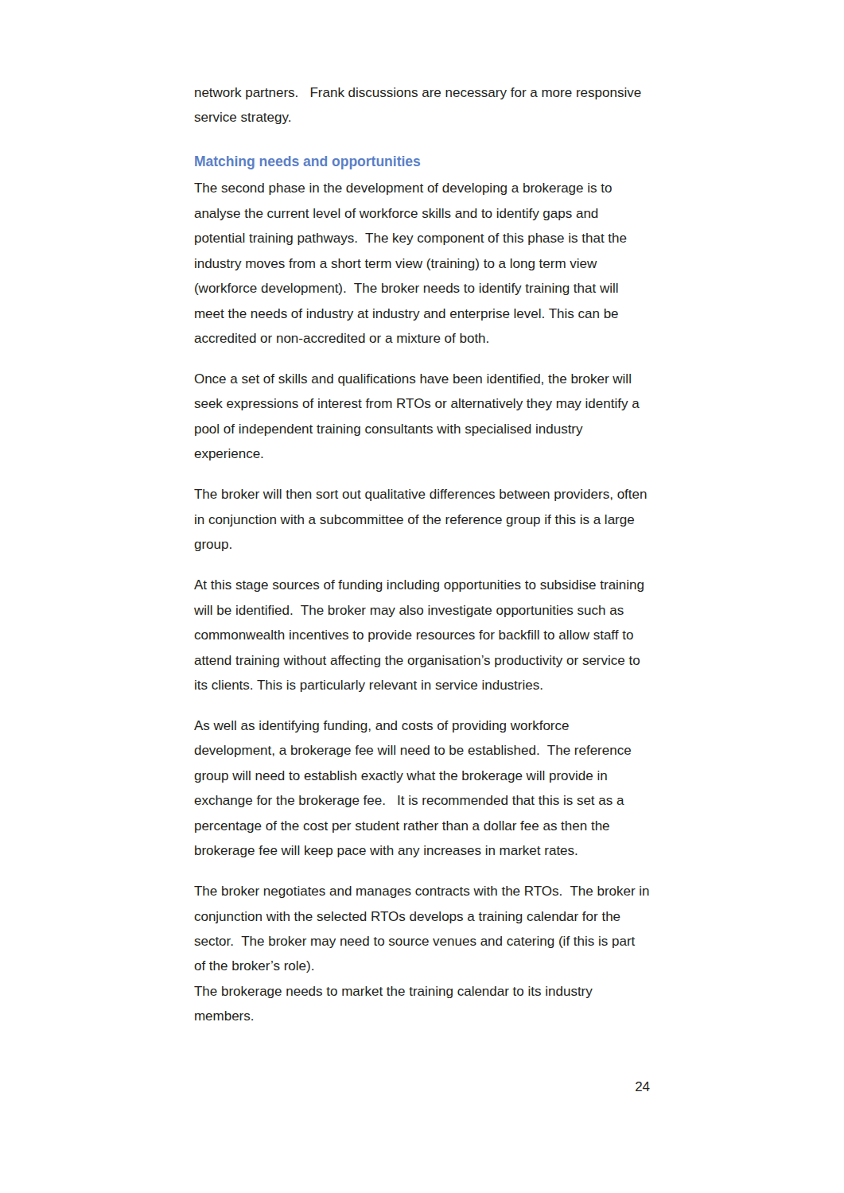network partners. Frank discussions are necessary for a more responsive service strategy.
Matching needs and opportunities
The second phase in the development of developing a brokerage is to analyse the current level of workforce skills and to identify gaps and potential training pathways. The key component of this phase is that the industry moves from a short term view (training) to a long term view (workforce development). The broker needs to identify training that will meet the needs of industry at industry and enterprise level. This can be accredited or non-accredited or a mixture of both.
Once a set of skills and qualifications have been identified, the broker will seek expressions of interest from RTOs or alternatively they may identify a pool of independent training consultants with specialised industry experience.
The broker will then sort out qualitative differences between providers, often in conjunction with a subcommittee of the reference group if this is a large group.
At this stage sources of funding including opportunities to subsidise training will be identified. The broker may also investigate opportunities such as commonwealth incentives to provide resources for backfill to allow staff to attend training without affecting the organisation’s productivity or service to its clients. This is particularly relevant in service industries.
As well as identifying funding, and costs of providing workforce development, a brokerage fee will need to be established. The reference group will need to establish exactly what the brokerage will provide in exchange for the brokerage fee. It is recommended that this is set as a percentage of the cost per student rather than a dollar fee as then the brokerage fee will keep pace with any increases in market rates.
The broker negotiates and manages contracts with the RTOs. The broker in conjunction with the selected RTOs develops a training calendar for the sector. The broker may need to source venues and catering (if this is part of the broker’s role).
The brokerage needs to market the training calendar to its industry members.
24